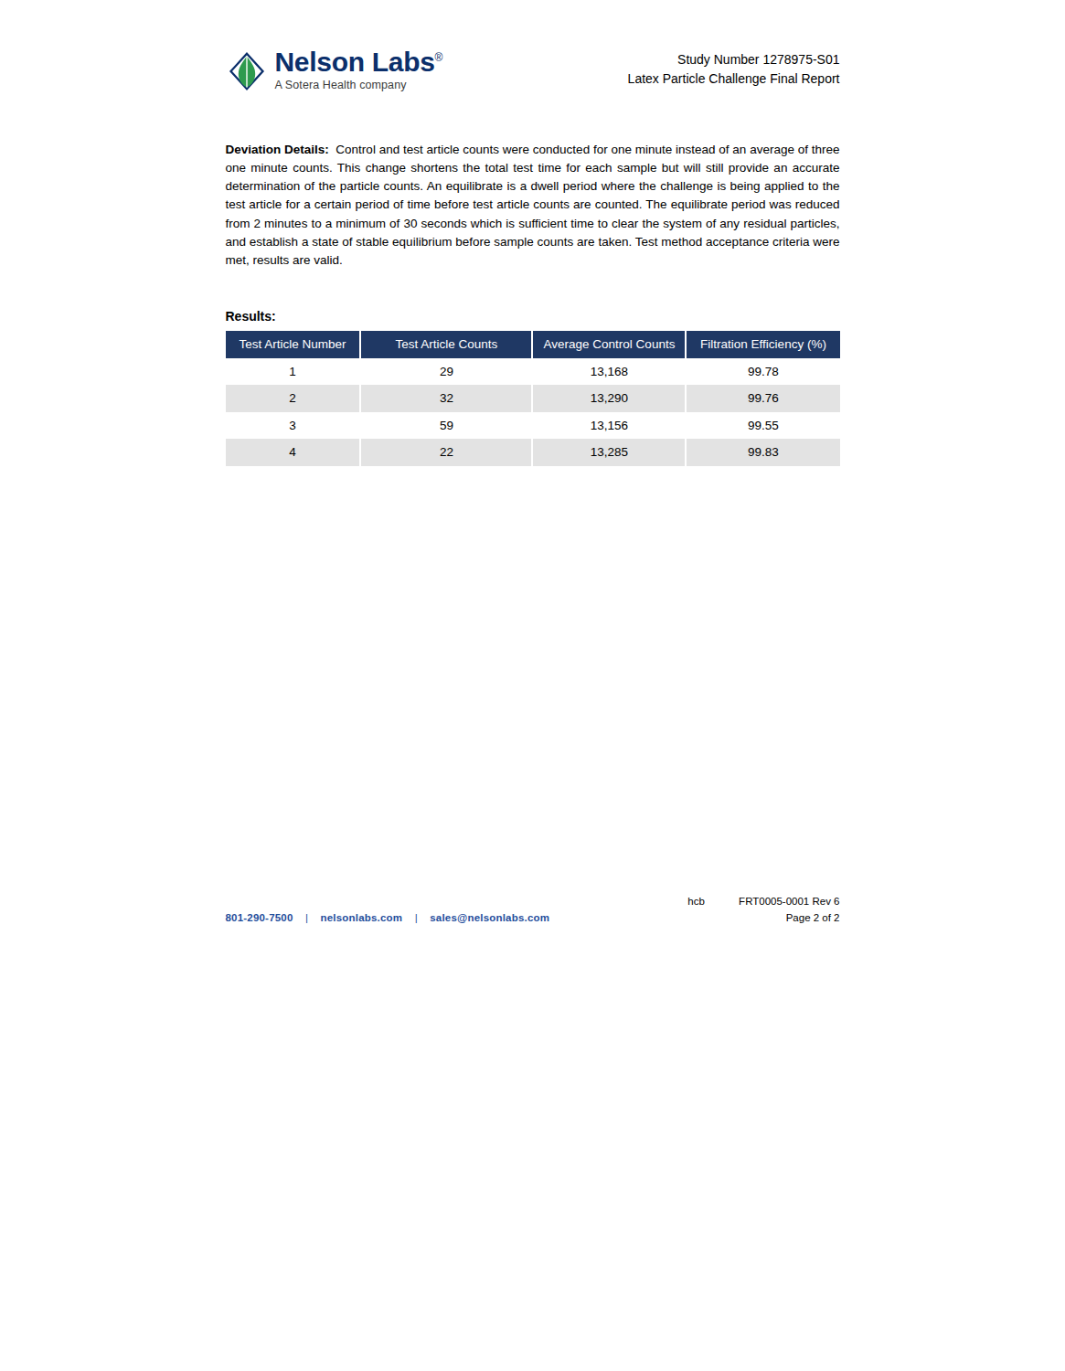Nelson Labs®
A Sotera Health company
Study Number 1278975-S01
Latex Particle Challenge Final Report
Deviation Details: Control and test article counts were conducted for one minute instead of an average of three one minute counts. This change shortens the total test time for each sample but will still provide an accurate determination of the particle counts. An equilibrate is a dwell period where the challenge is being applied to the test article for a certain period of time before test article counts are counted. The equilibrate period was reduced from 2 minutes to a minimum of 30 seconds which is sufficient time to clear the system of any residual particles, and establish a state of stable equilibrium before sample counts are taken. Test method acceptance criteria were met, results are valid.
Results:
| Test Article Number | Test Article Counts | Average Control Counts | Filtration Efficiency (%) |
| --- | --- | --- | --- |
| 1 | 29 | 13,168 | 99.78 |
| 2 | 32 | 13,290 | 99.76 |
| 3 | 59 | 13,156 | 99.55 |
| 4 | 22 | 13,285 | 99.83 |
801-290-7500 | nelsonlabs.com | sales@nelsonlabs.com
hcb FRT0005-0001 Rev 6
Page 2 of 2